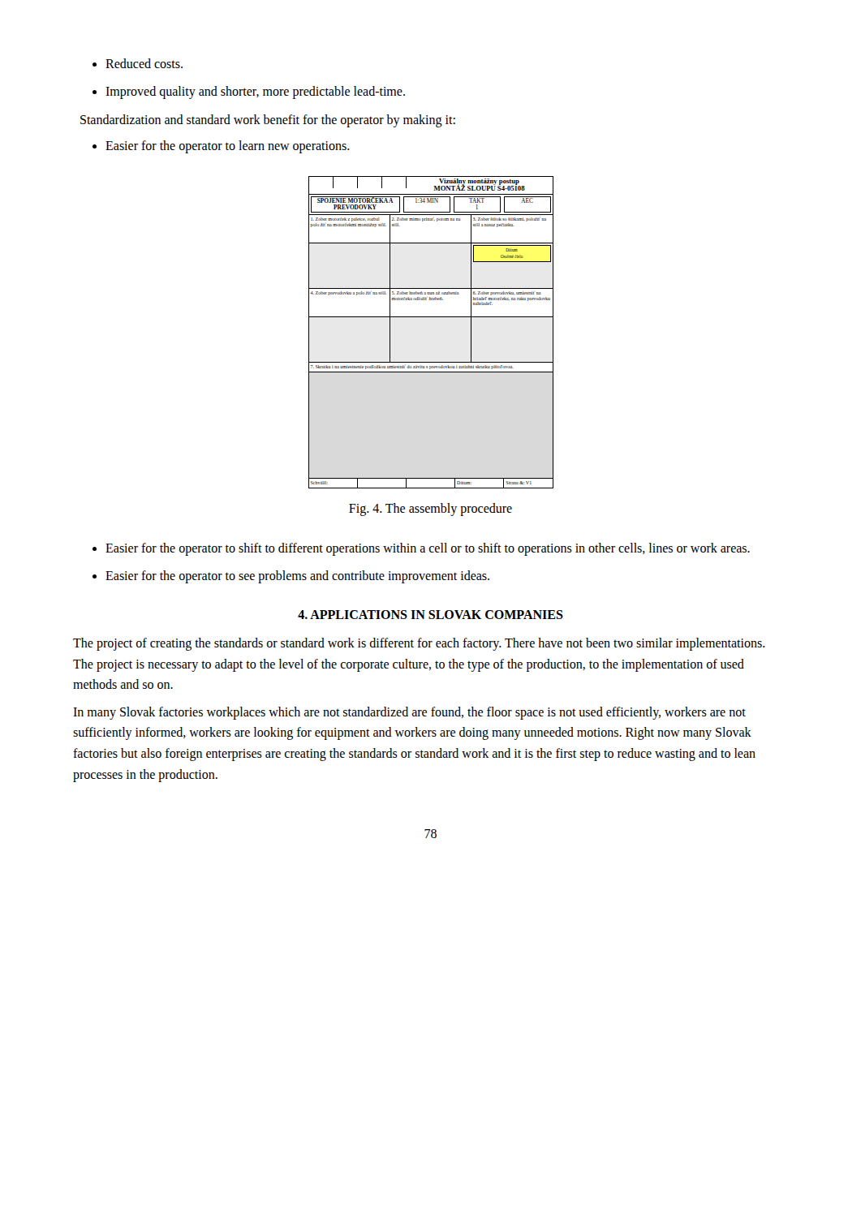Reduced costs.
Improved quality and shorter, more predictable lead-time.
Standardization and standard work benefit for the operator by making it:
Easier for the operator to learn new operations.
Vizuálny montážny postup
MONTÁŽ SLOUPU S4-05108
SPOJENIE MOTORČEKA A
PREVODOVKY
1:34 MIN
TAKT
1
AEC
1. Zober motorček z paletce, rozbal polo žiť na motorčekmi montážny stôl.
2. Zober mimo prinať, potom na na stôl.
3. Zober štítok so štítkami, položiť na stôl a nasaz pečiatku.
Dátum
Osobné číslo
4. Zober prevodovku a polo žiť na stôl.
5. Zober hrebeň a nun až ozubenia motorčeka odložiť hrebeň.
6. Zober prevodovku, umiestniť na hriadeľ motorčeka, na ruku prevodovku nahriadeľ.
7. Skrutku i na umiestnenie podložkou umiestniť do závitu s prevodovkou i zatiahni skrutku pištoľovou.
Schválil:
Dátum:
Strana &: V1
Fig. 4. The assembly procedure
Easier for the operator to shift to different operations within a cell or to shift to operations in other cells, lines or work areas.
Easier for the operator to see problems and contribute improvement ideas.
4. APPLICATIONS IN SLOVAK COMPANIES
The project of creating the standards or standard work is different for each factory. There have not been two similar implementations. The project is necessary to adapt to the level of the corporate culture, to the type of the production, to the implementation of used methods and so on.
In many Slovak factories workplaces which are not standardized are found, the floor space is not used efficiently, workers are not sufficiently informed, workers are looking for equipment and workers are doing many unneeded motions. Right now many Slovak factories but also foreign enterprises are creating the standards or standard work and it is the first step to reduce wasting and to lean processes in the production.
78